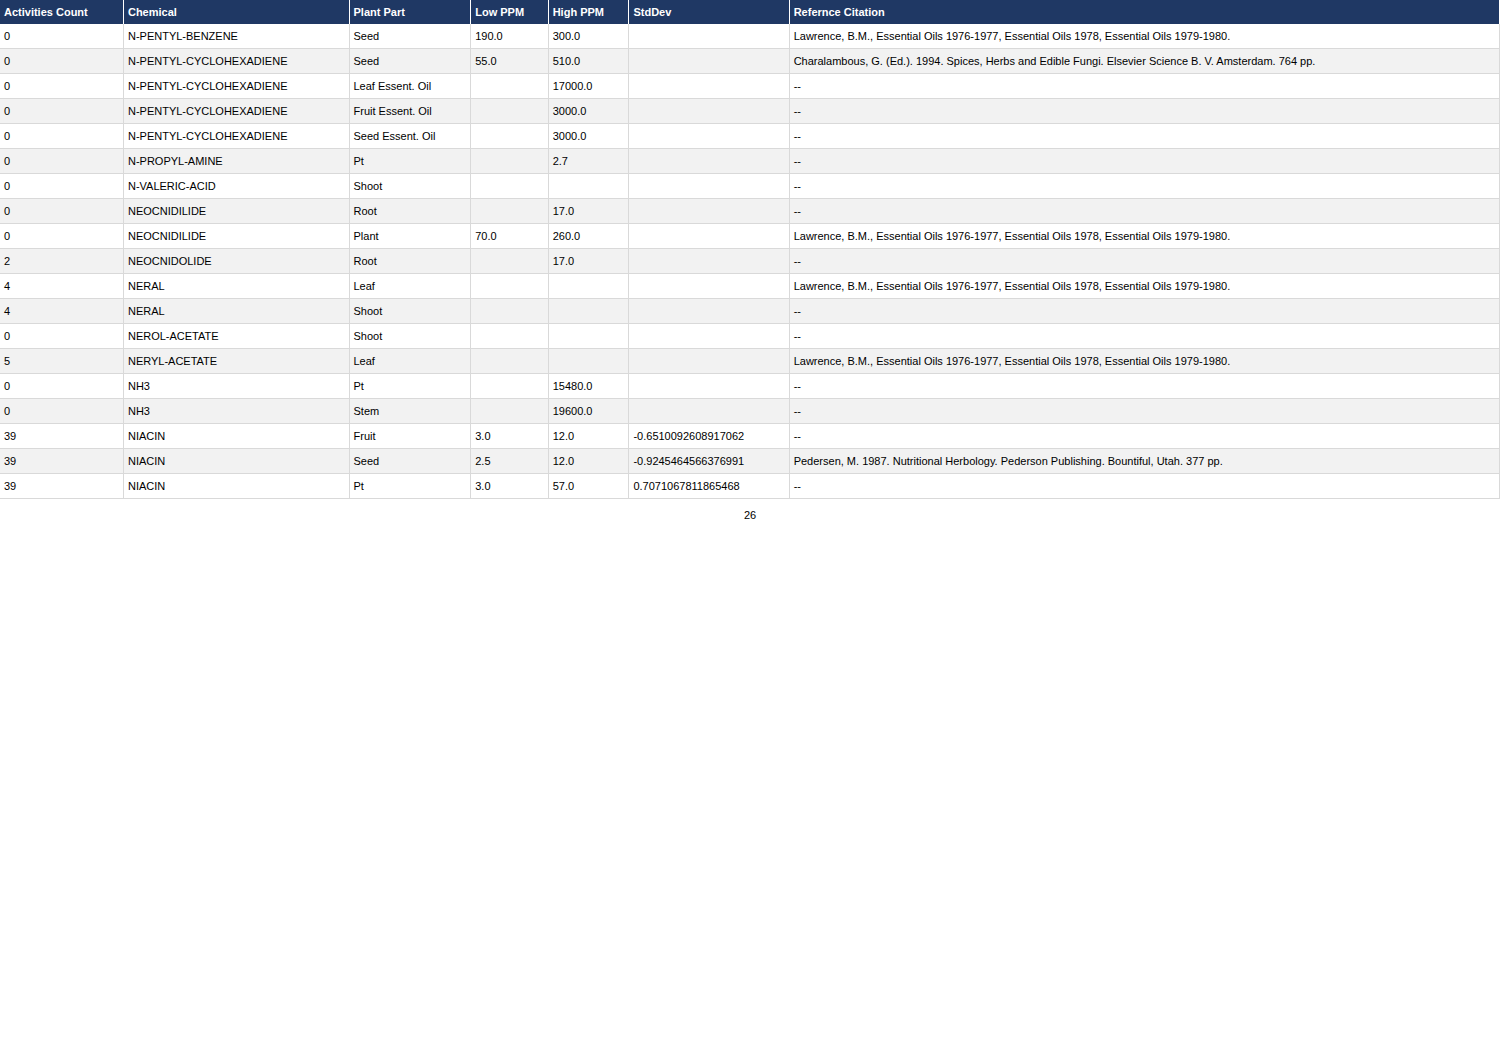| Activities Count | Chemical | Plant Part | Low PPM | High PPM | StdDev | Refernce Citation |
| --- | --- | --- | --- | --- | --- | --- |
| 0 | N-PENTYL-BENZENE | Seed | 190.0 | 300.0 | | Lawrence, B.M., Essential Oils 1976-1977, Essential Oils 1978, Essential Oils 1979-1980. |
| 0 | N-PENTYL-CYCLOHEXADIENE | Seed | 55.0 | 510.0 | | Charalambous, G. (Ed.). 1994. Spices, Herbs and Edible Fungi. Elsevier Science B. V. Amsterdam. 764 pp. |
| 0 | N-PENTYL-CYCLOHEXADIENE | Leaf Essent. Oil | | 17000.0 | | -- |
| 0 | N-PENTYL-CYCLOHEXADIENE | Fruit Essent. Oil | | 3000.0 | | -- |
| 0 | N-PENTYL-CYCLOHEXADIENE | Seed Essent. Oil | | 3000.0 | | -- |
| 0 | N-PROPYL-AMINE | Pt | | 2.7 | | -- |
| 0 | N-VALERIC-ACID | Shoot | | | | -- |
| 0 | NEOCNIDILIDE | Root | | 17.0 | | -- |
| 0 | NEOCNIDILIDE | Plant | 70.0 | 260.0 | | Lawrence, B.M., Essential Oils 1976-1977, Essential Oils 1978, Essential Oils 1979-1980. |
| 2 | NEOCNIDOLIDE | Root | | 17.0 | | -- |
| 4 | NERAL | Leaf | | | | Lawrence, B.M., Essential Oils 1976-1977, Essential Oils 1978, Essential Oils 1979-1980. |
| 4 | NERAL | Shoot | | | | -- |
| 0 | NEROL-ACETATE | Shoot | | | | -- |
| 5 | NERYL-ACETATE | Leaf | | | | Lawrence, B.M., Essential Oils 1976-1977, Essential Oils 1978, Essential Oils 1979-1980. |
| 0 | NH3 | Pt | | 15480.0 | | -- |
| 0 | NH3 | Stem | | 19600.0 | | -- |
| 39 | NIACIN | Fruit | 3.0 | 12.0 | -0.6510092608917062 | -- |
| 39 | NIACIN | Seed | 2.5 | 12.0 | -0.9245464566376991 | Pedersen, M. 1987. Nutritional Herbology. Pederson Publishing. Bountiful, Utah. 377 pp. |
| 39 | NIACIN | Pt | 3.0 | 57.0 | 0.7071067811865468 | -- |
26